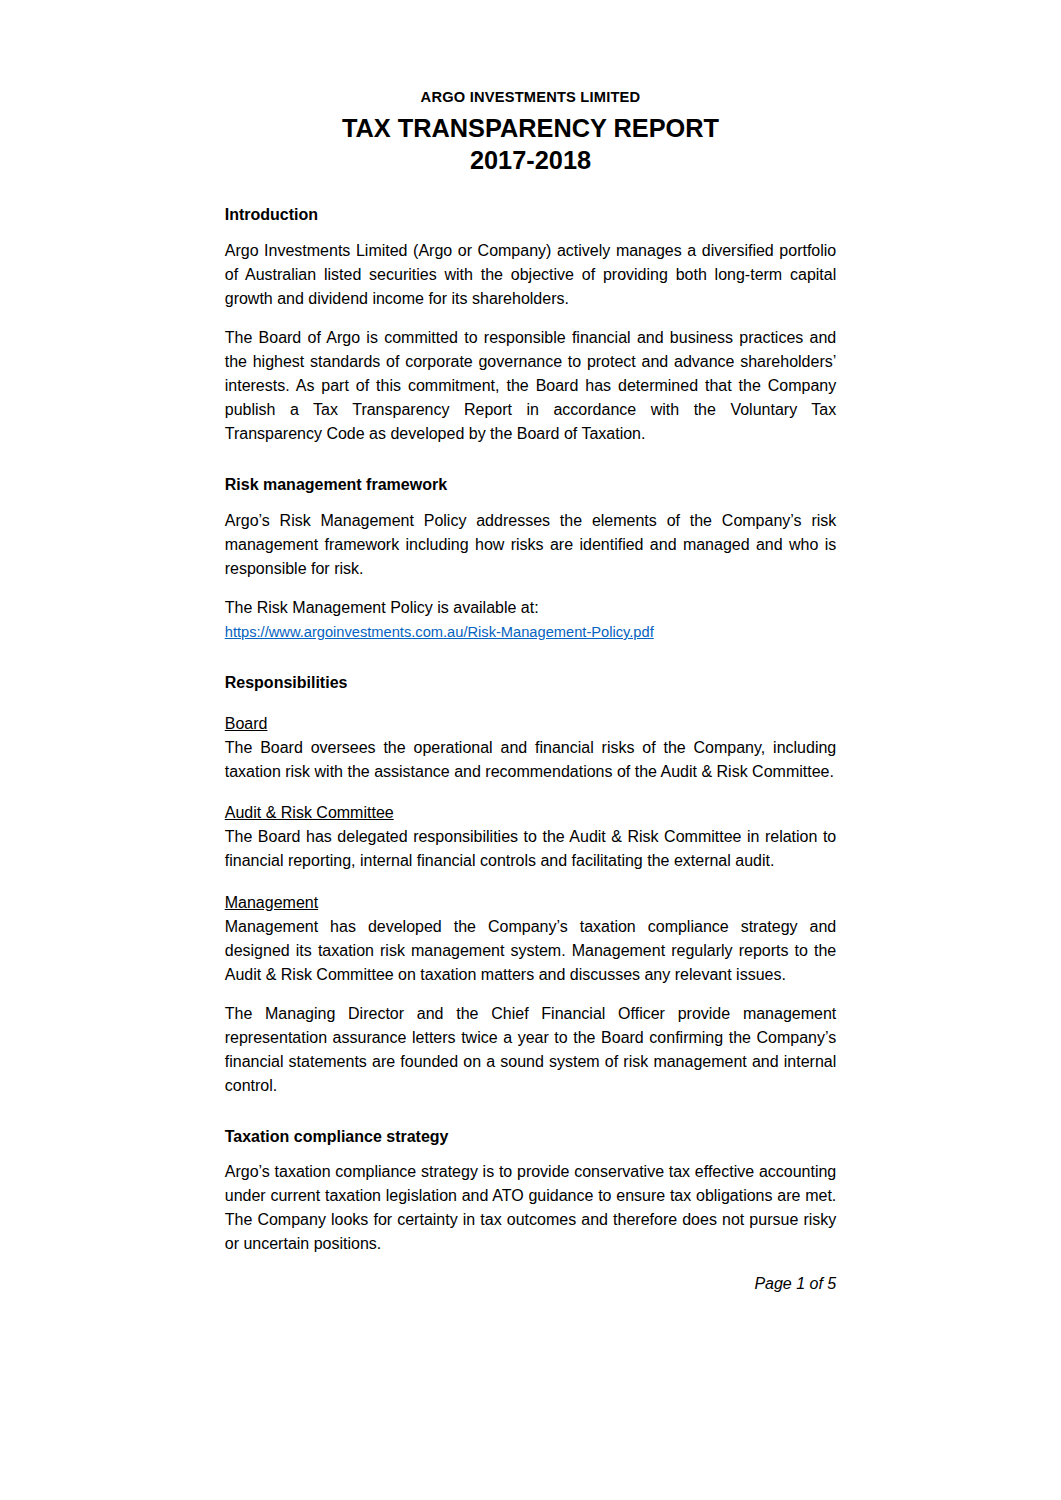ARGO INVESTMENTS LIMITED
TAX TRANSPARENCY REPORT2017-2018
Introduction
Argo Investments Limited (Argo or Company) actively manages a diversified portfolio of Australian listed securities with the objective of providing both long-term capital growth and dividend income for its shareholders.
The Board of Argo is committed to responsible financial and business practices and the highest standards of corporate governance to protect and advance shareholders’ interests. As part of this commitment, the Board has determined that the Company publish a Tax Transparency Report in accordance with the Voluntary Tax Transparency Code as developed by the Board of Taxation.
Risk management framework
Argo’s Risk Management Policy addresses the elements of the Company’s risk management framework including how risks are identified and managed and who is responsible for risk.
The Risk Management Policy is available at:
https://www.argoinvestments.com.au/Risk-Management-Policy.pdf
Responsibilities
Board
The Board oversees the operational and financial risks of the Company, including taxation risk with the assistance and recommendations of the Audit & Risk Committee.
Audit & Risk Committee
The Board has delegated responsibilities to the Audit & Risk Committee in relation to financial reporting, internal financial controls and facilitating the external audit.
Management
Management has developed the Company’s taxation compliance strategy and designed its taxation risk management system. Management regularly reports to the Audit & Risk Committee on taxation matters and discusses any relevant issues.
The Managing Director and the Chief Financial Officer provide management representation assurance letters twice a year to the Board confirming the Company’s financial statements are founded on a sound system of risk management and internal control.
Taxation compliance strategy
Argo’s taxation compliance strategy is to provide conservative tax effective accounting under current taxation legislation and ATO guidance to ensure tax obligations are met. The Company looks for certainty in tax outcomes and therefore does not pursue risky or uncertain positions.
Page 1 of 5